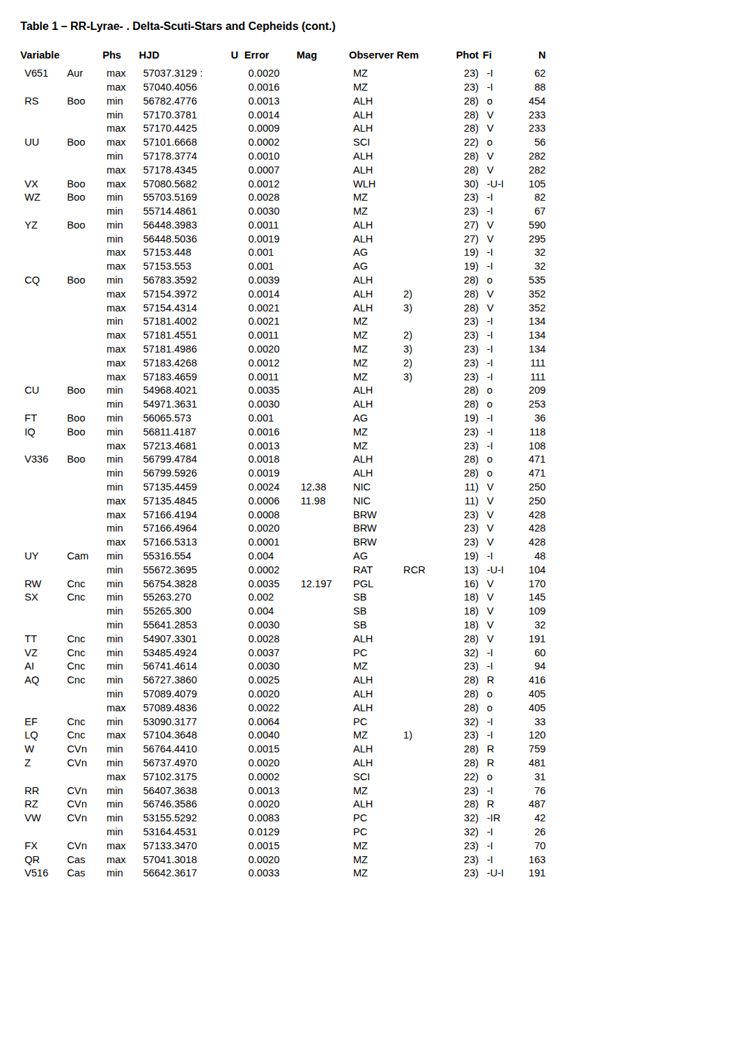Table 1 – RR-Lyrae- . Delta-Scuti-Stars and Cepheids (cont.)
| Variable | Phs | HJD | U | Error | Mag | Observer Rem | Phot | Fi | N |
| --- | --- | --- | --- | --- | --- | --- | --- | --- | --- |
| V651 | Aur | max | 57037.3129 : | | 0.0020 | | MZ | | 23) | -I | 62 |
| | | max | 57040.4056 | | 0.0016 | | MZ | | 23) | -I | 88 |
| RS | Boo | min | 56782.4776 | | 0.0013 | | ALH | | 28) | o | 454 |
| | | min | 57170.3781 | | 0.0014 | | ALH | | 28) | V | 233 |
| | | max | 57170.4425 | | 0.0009 | | ALH | | 28) | V | 233 |
| UU | Boo | max | 57101.6668 | | 0.0002 | | SCI | | 22) | o | 56 |
| | | min | 57178.3774 | | 0.0010 | | ALH | | 28) | V | 282 |
| | | max | 57178.4345 | | 0.0007 | | ALH | | 28) | V | 282 |
| VX | Boo | max | 57080.5682 | | 0.0012 | | WLH | | 30) | -U-I | 105 |
| WZ | Boo | min | 55703.5169 | | 0.0028 | | MZ | | 23) | -I | 82 |
| | | min | 55714.4861 | | 0.0030 | | MZ | | 23) | -I | 67 |
| YZ | Boo | min | 56448.3983 | | 0.0011 | | ALH | | 27) | V | 590 |
| | | min | 56448.5036 | | 0.0019 | | ALH | | 27) | V | 295 |
| | | max | 57153.448 | | 0.001 | | AG | | 19) | -I | 32 |
| | | max | 57153.553 | | 0.001 | | AG | | 19) | -I | 32 |
| CQ | Boo | min | 56783.3592 | | 0.0039 | | ALH | | 28) | o | 535 |
| | | max | 57154.3972 | | 0.0014 | | ALH | 2) | 28) | V | 352 |
| | | max | 57154.4314 | | 0.0021 | | ALH | 3) | 28) | V | 352 |
| | | min | 57181.4002 | | 0.0021 | | MZ | | 23) | -I | 134 |
| | | max | 57181.4551 | | 0.0011 | | MZ | 2) | 23) | -I | 134 |
| | | max | 57181.4986 | | 0.0020 | | MZ | 3) | 23) | -I | 134 |
| | | max | 57183.4268 | | 0.0012 | | MZ | 2) | 23) | -I | 111 |
| | | max | 57183.4659 | | 0.0011 | | MZ | 3) | 23) | -I | 111 |
| CU | Boo | min | 54968.4021 | | 0.0035 | | ALH | | 28) | o | 209 |
| | | min | 54971.3631 | | 0.0030 | | ALH | | 28) | o | 253 |
| FT | Boo | min | 56065.573 | | 0.001 | | AG | | 19) | -I | 36 |
| IQ | Boo | min | 56811.4187 | | 0.0016 | | MZ | | 23) | -I | 118 |
| | | max | 57213.4681 | | 0.0013 | | MZ | | 23) | -I | 108 |
| V336 | Boo | min | 56799.4784 | | 0.0018 | | ALH | | 28) | o | 471 |
| | | min | 56799.5926 | | 0.0019 | | ALH | | 28) | o | 471 |
| | | min | 57135.4459 | | 0.0024 | 12.38 | NIC | | 11) | V | 250 |
| | | max | 57135.4845 | | 0.0006 | 11.98 | NIC | | 11) | V | 250 |
| | | max | 57166.4194 | | 0.0008 | | BRW | | 23) | V | 428 |
| | | min | 57166.4964 | | 0.0020 | | BRW | | 23) | V | 428 |
| | | max | 57166.5313 | | 0.0001 | | BRW | | 23) | V | 428 |
| UY | Cam | min | 55316.554 | | 0.004 | | AG | | 19) | -I | 48 |
| | | min | 55672.3695 | | 0.0002 | | RAT | RCR | 13) | -U-I | 104 |
| RW | Cnc | min | 56754.3828 | | 0.0035 | 12.197 | PGL | | 16) | V | 170 |
| SX | Cnc | min | 55263.270 | | 0.002 | | SB | | 18) | V | 145 |
| | | min | 55265.300 | | 0.004 | | SB | | 18) | V | 109 |
| | | min | 55641.2853 | | 0.0030 | | SB | | 18) | V | 32 |
| TT | Cnc | min | 54907.3301 | | 0.0028 | | ALH | | 28) | V | 191 |
| VZ | Cnc | min | 53485.4924 | | 0.0037 | | PC | | 32) | -I | 60 |
| AI | Cnc | min | 56741.4614 | | 0.0030 | | MZ | | 23) | -I | 94 |
| AQ | Cnc | min | 56727.3860 | | 0.0025 | | ALH | | 28) | R | 416 |
| | | min | 57089.4079 | | 0.0020 | | ALH | | 28) | o | 405 |
| | | max | 57089.4836 | | 0.0022 | | ALH | | 28) | o | 405 |
| EF | Cnc | min | 53090.3177 | | 0.0064 | | PC | | 32) | -I | 33 |
| LQ | Cnc | max | 57104.3648 | | 0.0040 | | MZ | 1) | 23) | -I | 120 |
| W | CVn | min | 56764.4410 | | 0.0015 | | ALH | | 28) | R | 759 |
| Z | CVn | min | 56737.4970 | | 0.0020 | | ALH | | 28) | R | 481 |
| | | max | 57102.3175 | | 0.0002 | | SCI | | 22) | o | 31 |
| RR | CVn | min | 56407.3638 | | 0.0013 | | MZ | | 23) | -I | 76 |
| RZ | CVn | min | 56746.3586 | | 0.0020 | | ALH | | 28) | R | 487 |
| VW | CVn | min | 53155.5292 | | 0.0083 | | PC | | 32) | -IR | 42 |
| | | min | 53164.4531 | | 0.0129 | | PC | | 32) | -I | 26 |
| FX | CVn | max | 57133.3470 | | 0.0015 | | MZ | | 23) | -I | 70 |
| QR | Cas | max | 57041.3018 | | 0.0020 | | MZ | | 23) | -I | 163 |
| V516 | Cas | min | 56642.3617 | | 0.0033 | | MZ | | 23) | -U-I | 191 |